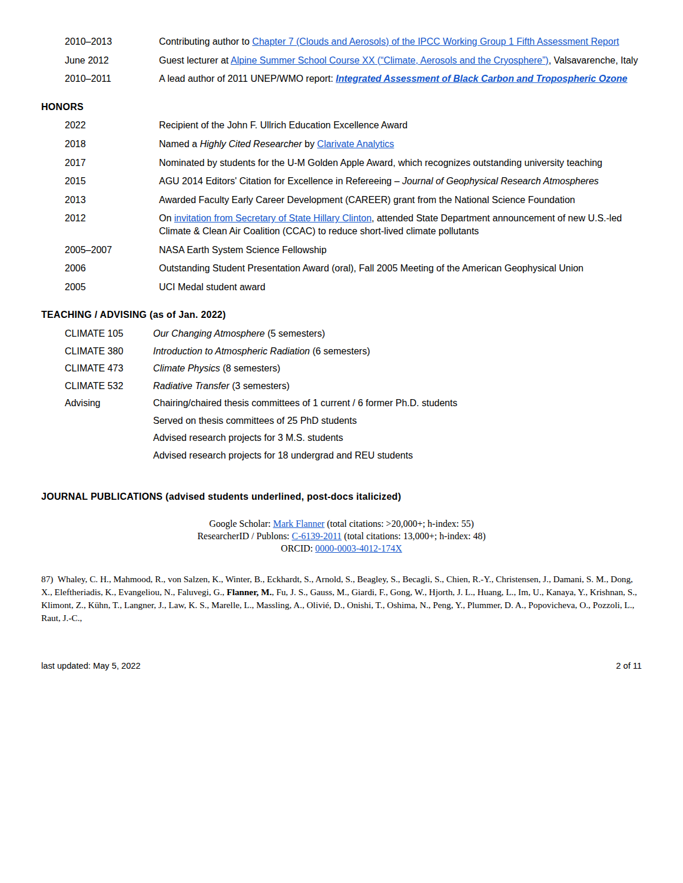2010–2013
Contributing author to Chapter 7 (Clouds and Aerosols) of the IPCC Working Group 1 Fifth Assessment Report
June 2012
Guest lecturer at Alpine Summer School Course XX (“Climate, Aerosols and the Cryosphere”), Valsavarenche, Italy
2010–2011
A lead author of 2011 UNEP/WMO report: Integrated Assessment of Black Carbon and Tropospheric Ozone
HONORS
2022
Recipient of the John F. Ullrich Education Excellence Award
2018
Named a Highly Cited Researcher by Clarivate Analytics
2017
Nominated by students for the U-M Golden Apple Award, which recognizes outstanding university teaching
2015
AGU 2014 Editors' Citation for Excellence in Refereeing – Journal of Geophysical Research Atmospheres
2013
Awarded Faculty Early Career Development (CAREER) grant from the National Science Foundation
2012
On invitation from Secretary of State Hillary Clinton, attended State Department announcement of new U.S.-led Climate & Clean Air Coalition (CCAC) to reduce short-lived climate pollutants
2005–2007
NASA Earth System Science Fellowship
2006
Outstanding Student Presentation Award (oral), Fall 2005 Meeting of the American Geophysical Union
2005
UCI Medal student award
TEACHING / ADVISING (as of Jan. 2022)
CLIMATE 105
Our Changing Atmosphere (5 semesters)
CLIMATE 380
Introduction to Atmospheric Radiation (6 semesters)
CLIMATE 473
Climate Physics (8 semesters)
CLIMATE 532
Radiative Transfer (3 semesters)
Advising
Chairing/chaired thesis committees of 1 current / 6 former Ph.D. students
Served on thesis committees of 25 PhD students
Advised research projects for 3 M.S. students
Advised research projects for 18 undergrad and REU students
JOURNAL PUBLICATIONS (advised students underlined, post-docs italicized)
Google Scholar: Mark Flanner (total citations: >20,000+; h-index: 55)
ResearcherID / Publons: C-6139-2011 (total citations: 13,000+; h-index: 48)
ORCID: 0000-0003-4012-174X
87) Whaley, C. H., Mahmood, R., von Salzen, K., Winter, B., Eckhardt, S., Arnold, S., Beagley, S., Becagli, S., Chien, R.-Y., Christensen, J., Damani, S. M., Dong, X., Eleftheriadis, K., Evangeliou, N., Faluvegi, G., Flanner, M., Fu, J. S., Gauss, M., Giardi, F., Gong, W., Hjorth, J. L., Huang, L., Im, U., Kanaya, Y., Krishnan, S., Klimont, Z., Kühn, T., Langner, J., Law, K. S., Marelle, L., Massling, A., Olivié, D., Onishi, T., Oshima, N., Peng, Y., Plummer, D. A., Popovicheva, O., Pozzoli, L., Raut, J.-C.,
last updated: May 5, 2022
2 of 11